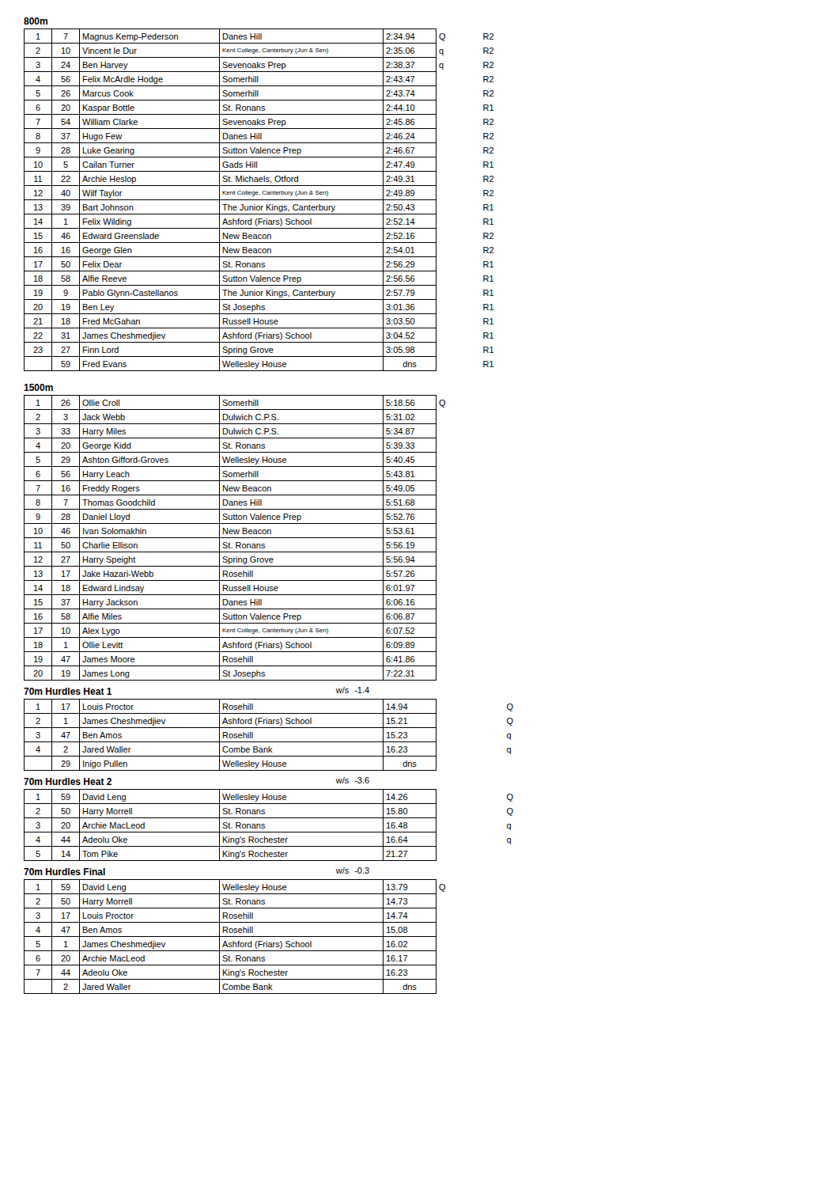800m
| 1 | 7 | Magnus Kemp-Pederson | Danes Hill | 2:34.94 | Q | R2 |
| 2 | 10 | Vincent le Dur | Kent College, Canterbury (Jun & Sen) | 2:35.06 | q | R2 |
| 3 | 24 | Ben Harvey | Sevenoaks Prep | 2:38.37 | q | R2 |
| 4 | 56 | Felix McArdle Hodge | Somerhill | 2:43.47 | | R2 |
| 5 | 26 | Marcus Cook | Somerhill | 2:43.74 | | R2 |
| 6 | 20 | Kaspar Bottle | St. Ronans | 2:44.10 | | R1 |
| 7 | 54 | William Clarke | Sevenoaks Prep | 2:45.86 | | R2 |
| 8 | 37 | Hugo Few | Danes Hill | 2:46.24 | | R2 |
| 9 | 28 | Luke Gearing | Sutton Valence Prep | 2:46.67 | | R2 |
| 10 | 5 | Cailan Turner | Gads Hill | 2:47.49 | | R1 |
| 11 | 22 | Archie Heslop | St. Michaels, Otford | 2:49.31 | | R2 |
| 12 | 40 | Wilf Taylor | Kent College, Canterbury (Jun & Sen) | 2:49.89 | | R2 |
| 13 | 39 | Bart Johnson | The Junior Kings, Canterbury | 2:50.43 | | R1 |
| 14 | 1 | Felix Wilding | Ashford (Friars) School | 2:52.14 | | R1 |
| 15 | 46 | Edward Greenslade | New Beacon | 2:52.16 | | R2 |
| 16 | 16 | George Glen | New Beacon | 2:54.01 | | R2 |
| 17 | 50 | Felix Dear | St. Ronans | 2:56.29 | | R1 |
| 18 | 58 | Alfie Reeve | Sutton Valence Prep | 2:56.56 | | R1 |
| 19 | 9 | Pablo Glynn-Castellanos | The Junior Kings, Canterbury | 2:57.79 | | R1 |
| 20 | 19 | Ben Ley | St Josephs | 3:01.36 | | R1 |
| 21 | 18 | Fred McGahan | Russell House | 3:03.50 | | R1 |
| 22 | 31 | James Cheshmedjiev | Ashford (Friars) School | 3:04.52 | | R1 |
| 23 | 27 | Finn Lord | Spring Grove | 3:05.98 | | R1 |
| | 59 | Fred Evans | Wellesley House | dns | | R1 |
1500m
| 1 | 26 | Ollie Croll | Somerhill | 5:18.56 | Q | |
| 2 | 3 | Jack Webb | Dulwich C.P.S. | 5:31.02 | | |
| 3 | 33 | Harry Miles | Dulwich C.P.S. | 5:34.87 | | |
| 4 | 20 | George Kidd | St. Ronans | 5:39.33 | | |
| 5 | 29 | Ashton Gifford-Groves | Wellesley House | 5:40.45 | | |
| 6 | 56 | Harry Leach | Somerhill | 5:43.81 | | |
| 7 | 16 | Freddy Rogers | New Beacon | 5:49.05 | | |
| 8 | 7 | Thomas Goodchild | Danes Hill | 5:51.68 | | |
| 9 | 28 | Daniel Lloyd | Sutton Valence Prep | 5:52.76 | | |
| 10 | 46 | Ivan Solomakhin | New Beacon | 5:53.61 | | |
| 11 | 50 | Charlie Ellison | St. Ronans | 5:56.19 | | |
| 12 | 27 | Harry Speight | Spring Grove | 5:56.94 | | |
| 13 | 17 | Jake Hazari-Webb | Rosehill | 5:57.26 | | |
| 14 | 18 | Edward Lindsay | Russell House | 6:01.97 | | |
| 15 | 37 | Harry Jackson | Danes Hill | 6:06.16 | | |
| 16 | 58 | Alfie Miles | Sutton Valence Prep | 6:06.87 | | |
| 17 | 10 | Alex Lygo | Kent College, Canterbury (Jun & Sen) | 6:07.52 | | |
| 18 | 1 | Ollie Levitt | Ashford (Friars) School | 6:09.89 | | |
| 19 | 47 | James Moore | Rosehill | 6:41.86 | | |
| 20 | 19 | James Long | St Josephs | 7:22.31 | | |
| 70m Hurdles Heat 1 | w/s | -1.4 | | |
| 1 | 17 | Louis Proctor | Rosehill | 14.94 | | Q |
| 2 | 1 | James Cheshmedjiev | Ashford (Friars) School | 15.21 | | Q |
| 3 | 47 | Ben Amos | Rosehill | 15.23 | | q |
| 4 | 2 | Jared Waller | Combe Bank | 16.23 | | q |
| | 29 | Inigo Pullen | Wellesley House | dns | | |
| 70m Hurdles Heat 2 | w/s | -3.6 | | |
| 1 | 59 | David Leng | Wellesley House | 14.26 | | Q |
| 2 | 50 | Harry Morrell | St. Ronans | 15.80 | | Q |
| 3 | 20 | Archie MacLeod | St. Ronans | 16.48 | | q |
| 4 | 44 | Adeolu Oke | King's Rochester | 16.64 | | q |
| 5 | 14 | Tom Pike | King's Rochester | 21.27 | | |
| 70m Hurdles Final | w/s | -0.3 | | |
| 1 | 59 | David Leng | Wellesley House | 13.79 | Q | |
| 2 | 50 | Harry Morrell | St. Ronans | 14.73 | | |
| 3 | 17 | Louis Proctor | Rosehill | 14.74 | | |
| 4 | 47 | Ben Amos | Rosehill | 15.08 | | |
| 5 | 1 | James Cheshmedjiev | Ashford (Friars) School | 16.02 | | |
| 6 | 20 | Archie MacLeod | St. Ronans | 16.17 | | |
| 7 | 44 | Adeolu Oke | King's Rochester | 16.23 | | |
| | 2 | Jared Waller | Combe Bank | dns | | |